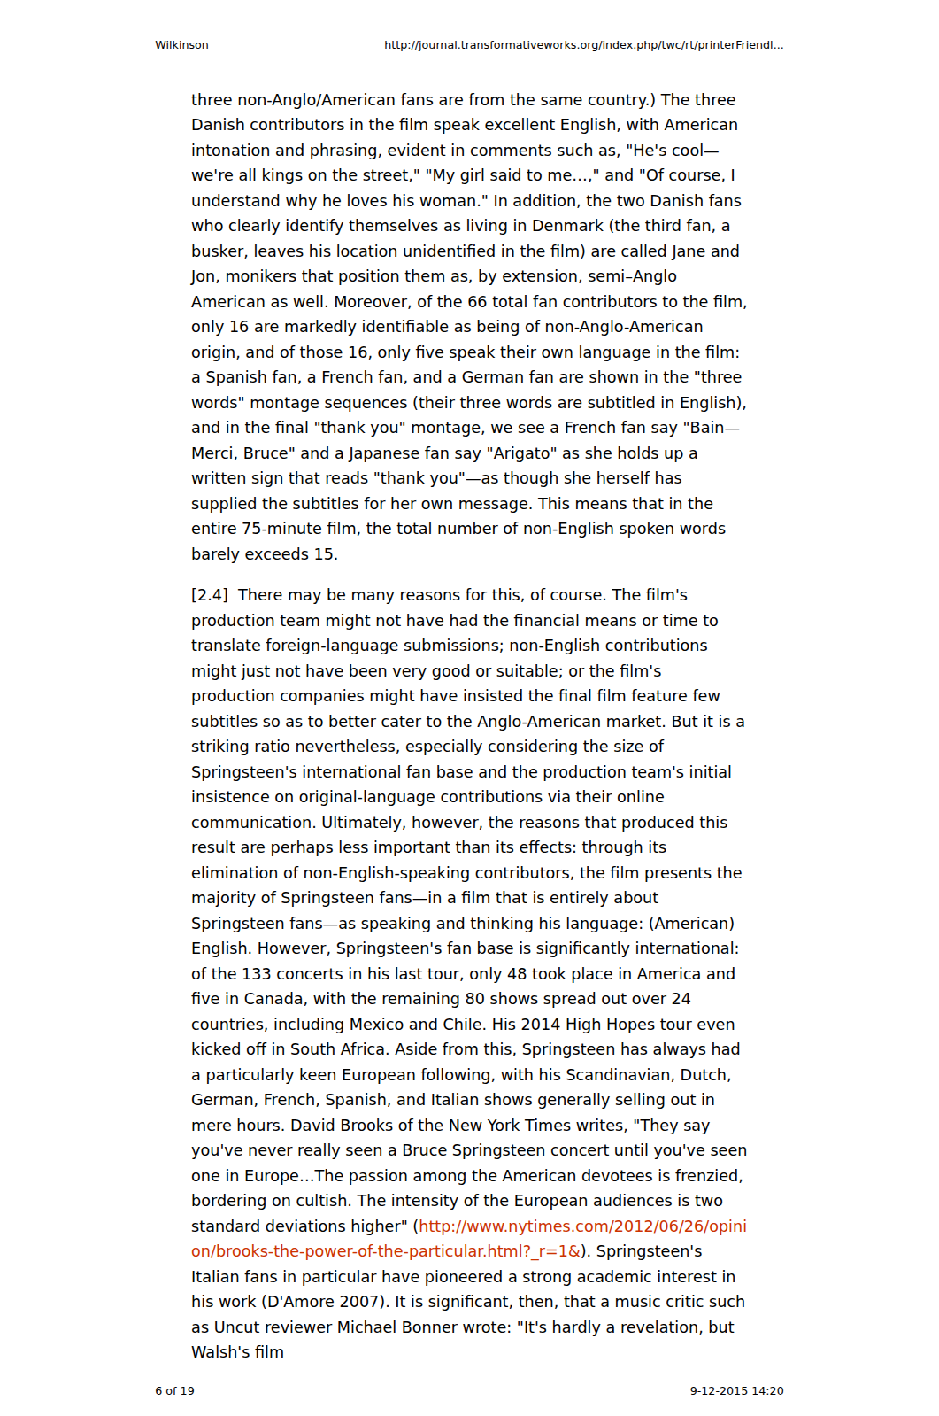Wilkinson http://journal.transformativeworks.org/index.php/twc/rt/printerFriendl...
three non-Anglo/American fans are from the same country.) The three Danish contributors in the film speak excellent English, with American intonation and phrasing, evident in comments such as, "He's cool—we're all kings on the street," "My girl said to me…," and "Of course, I understand why he loves his woman." In addition, the two Danish fans who clearly identify themselves as living in Denmark (the third fan, a busker, leaves his location unidentified in the film) are called Jane and Jon, monikers that position them as, by extension, semi–Anglo American as well. Moreover, of the 66 total fan contributors to the film, only 16 are markedly identifiable as being of non-Anglo-American origin, and of those 16, only five speak their own language in the film: a Spanish fan, a French fan, and a German fan are shown in the "three words" montage sequences (their three words are subtitled in English), and in the final "thank you" montage, we see a French fan say "Bain—Merci, Bruce" and a Japanese fan say "Arigato" as she holds up a written sign that reads "thank you"—as though she herself has supplied the subtitles for her own message. This means that in the entire 75-minute film, the total number of non-English spoken words barely exceeds 15.
[2.4] There may be many reasons for this, of course. The film's production team might not have had the financial means or time to translate foreign-language submissions; non-English contributions might just not have been very good or suitable; or the film's production companies might have insisted the final film feature few subtitles so as to better cater to the Anglo-American market. But it is a striking ratio nevertheless, especially considering the size of Springsteen's international fan base and the production team's initial insistence on original-language contributions via their online communication. Ultimately, however, the reasons that produced this result are perhaps less important than its effects: through its elimination of non-English-speaking contributors, the film presents the majority of Springsteen fans—in a film that is entirely about Springsteen fans—as speaking and thinking his language: (American) English. However, Springsteen's fan base is significantly international: of the 133 concerts in his last tour, only 48 took place in America and five in Canada, with the remaining 80 shows spread out over 24 countries, including Mexico and Chile. His 2014 High Hopes tour even kicked off in South Africa. Aside from this, Springsteen has always had a particularly keen European following, with his Scandinavian, Dutch, German, French, Spanish, and Italian shows generally selling out in mere hours. David Brooks of the New York Times writes, "They say you've never really seen a Bruce Springsteen concert until you've seen one in Europe…The passion among the American devotees is frenzied, bordering on cultish. The intensity of the European audiences is two standard deviations higher" (http://www.nytimes.com/2012/06/26/opinion/brooks-the-power-of-the-particular.html?_r=1&). Springsteen's Italian fans in particular have pioneered a strong academic interest in his work (D'Amore 2007). It is significant, then, that a music critic such as Uncut reviewer Michael Bonner wrote: "It's hardly a revelation, but Walsh's film
6 of 19 9-12-2015 14:20